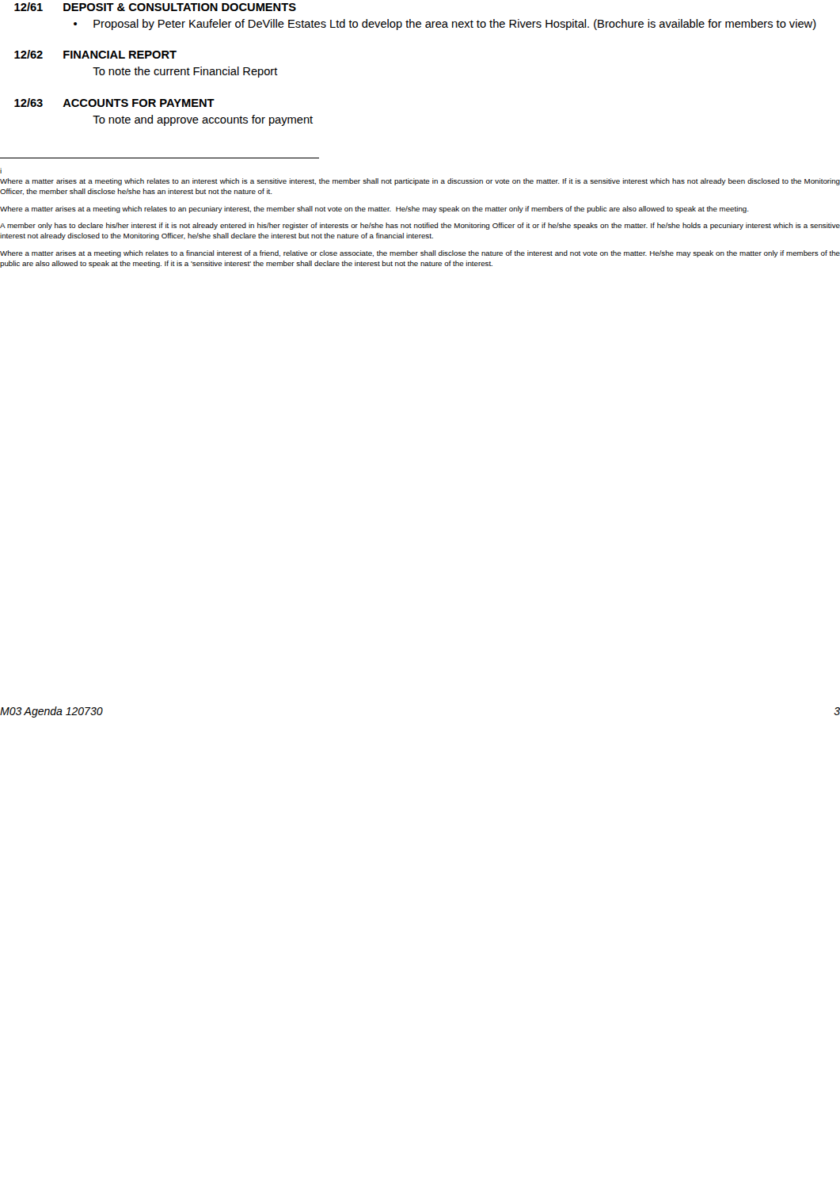12/61
DEPOSIT & CONSULTATION DOCUMENTS
• Proposal by Peter Kaufeler of DeVille Estates Ltd to develop the area next to the Rivers Hospital. (Brochure is available for members to view)
12/62
FINANCIAL REPORT
To note the current Financial Report
12/63
ACCOUNTS FOR PAYMENT
To note and approve accounts for payment
i
Where a matter arises at a meeting which relates to an interest which is a sensitive interest, the member shall not participate in a discussion or vote on the matter. If it is a sensitive interest which has not already been disclosed to the Monitoring Officer, the member shall disclose he/she has an interest but not the nature of it.
Where a matter arises at a meeting which relates to an pecuniary interest, the member shall not vote on the matter. He/she may speak on the matter only if members of the public are also allowed to speak at the meeting.
A member only has to declare his/her interest if it is not already entered in his/her register of interests or he/she has not notified the Monitoring Officer of it or if he/she speaks on the matter. If he/she holds a pecuniary interest which is a sensitive interest not already disclosed to the Monitoring Officer, he/she shall declare the interest but not the nature of a financial interest.
Where a matter arises at a meeting which relates to a financial interest of a friend, relative or close associate, the member shall disclose the nature of the interest and not vote on the matter. He/she may speak on the matter only if members of the public are also allowed to speak at the meeting. If it is a 'sensitive interest' the member shall declare the interest but not the nature of the interest.
M03 Agenda 120730 3